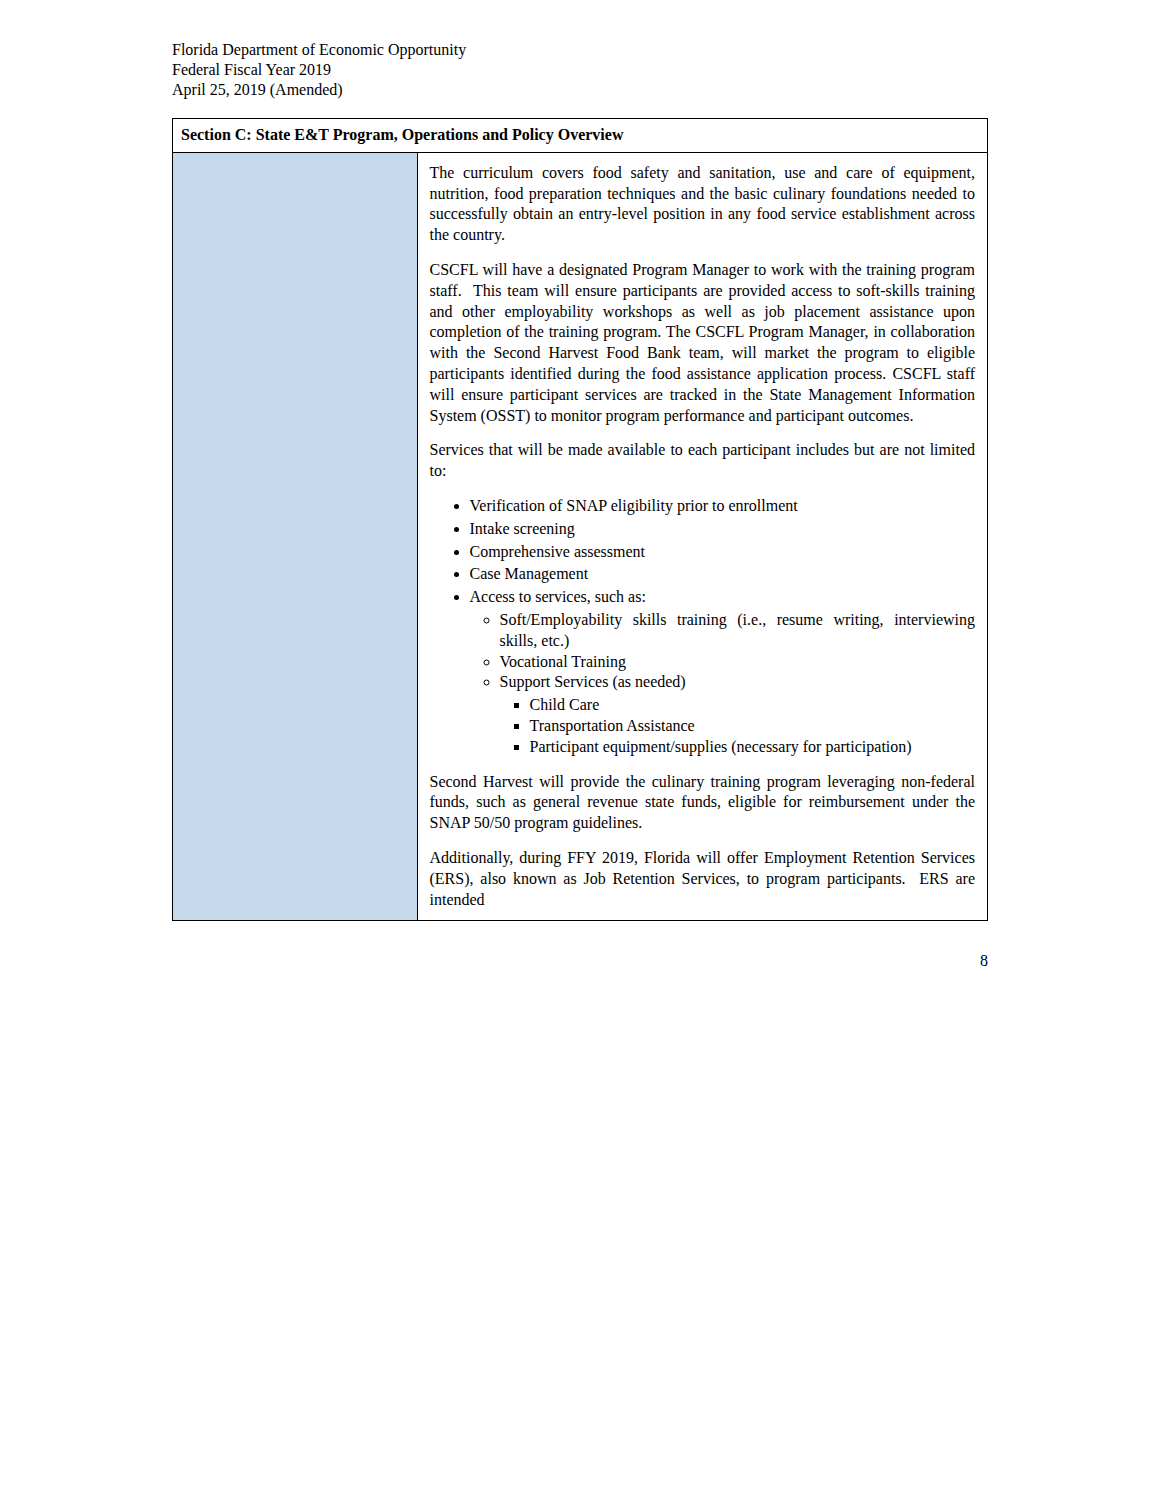Florida Department of Economic Opportunity
Federal Fiscal Year 2019
April 25, 2019 (Amended)
| Section C: State E&T Program, Operations and Policy Overview |
| --- |
| | The curriculum covers food safety and sanitation, use and care of equipment, nutrition, food preparation techniques and the basic culinary foundations needed to successfully obtain an entry-level position in any food service establishment across the country. CSCFL will have a designated Program Manager to work with the training program staff. This team will ensure participants are provided access to soft-skills training and other employability workshops as well as job placement assistance upon completion of the training program. The CSCFL Program Manager, in collaboration with the Second Harvest Food Bank team, will market the program to eligible participants identified during the food assistance application process. CSCFL staff will ensure participant services are tracked in the State Management Information System (OSST) to monitor program performance and participant outcomes. Services that will be made available to each participant includes but are not limited to: Verification of SNAP eligibility prior to enrollment Intake screening Comprehensive assessment Case Management Access to services, such as: Soft/Employability skills training (i.e., resume writing, interviewing skills, etc.) Vocational Training Support Services (as needed) Child Care Transportation Assistance Participant equipment/supplies (necessary for participation) Second Harvest will provide the culinary training program leveraging non-federal funds, such as general revenue state funds, eligible for reimbursement under the SNAP 50/50 program guidelines. Additionally, during FFY 2019, Florida will offer Employment Retention Services (ERS), also known as Job Retention Services, to program participants. ERS are intended |
8